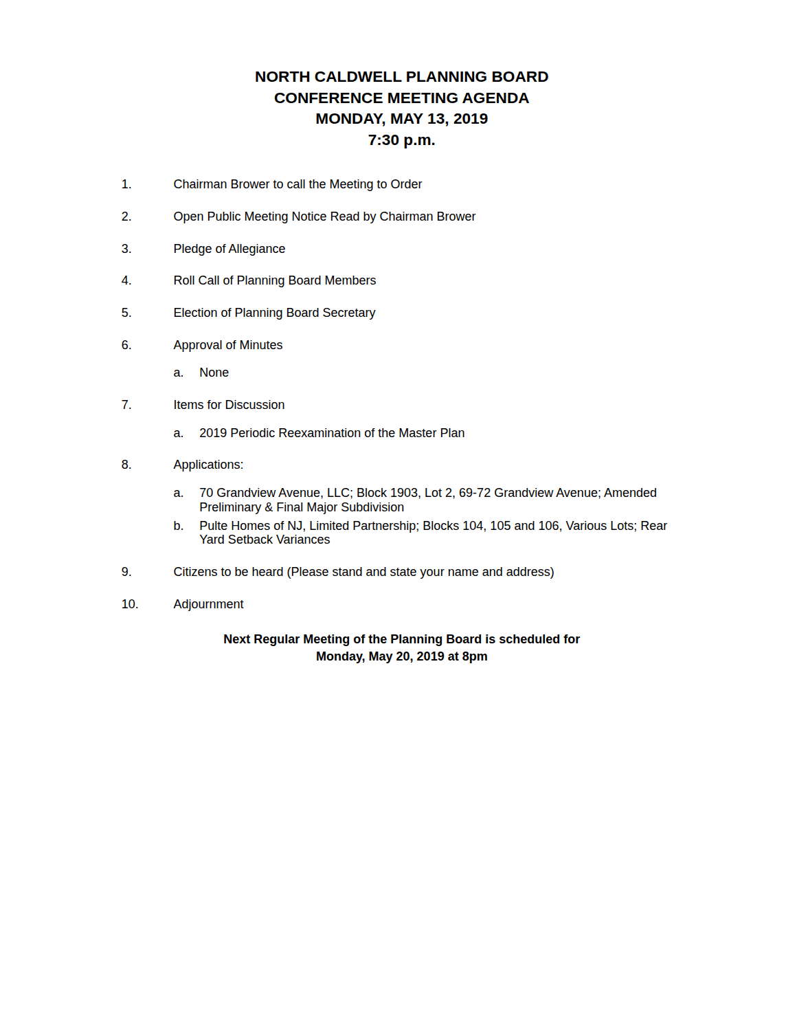NORTH CALDWELL PLANNING BOARD CONFERENCE MEETING AGENDA MONDAY, MAY 13, 2019 7:30 p.m.
1. Chairman Brower to call the Meeting to Order
2. Open Public Meeting Notice Read by Chairman Brower
3. Pledge of Allegiance
4. Roll Call of Planning Board Members
5. Election of Planning Board Secretary
6. Approval of Minutes
a. None
7. Items for Discussion
a. 2019 Periodic Reexamination of the Master Plan
8. Applications:
a. 70 Grandview Avenue, LLC; Block 1903, Lot 2, 69-72 Grandview Avenue; Amended Preliminary & Final Major Subdivision
b. Pulte Homes of NJ, Limited Partnership; Blocks 104, 105 and 106, Various Lots; Rear Yard Setback Variances
9. Citizens to be heard (Please stand and state your name and address)
10. Adjournment
Next Regular Meeting of the Planning Board is scheduled for
Monday, May 20, 2019 at 8pm